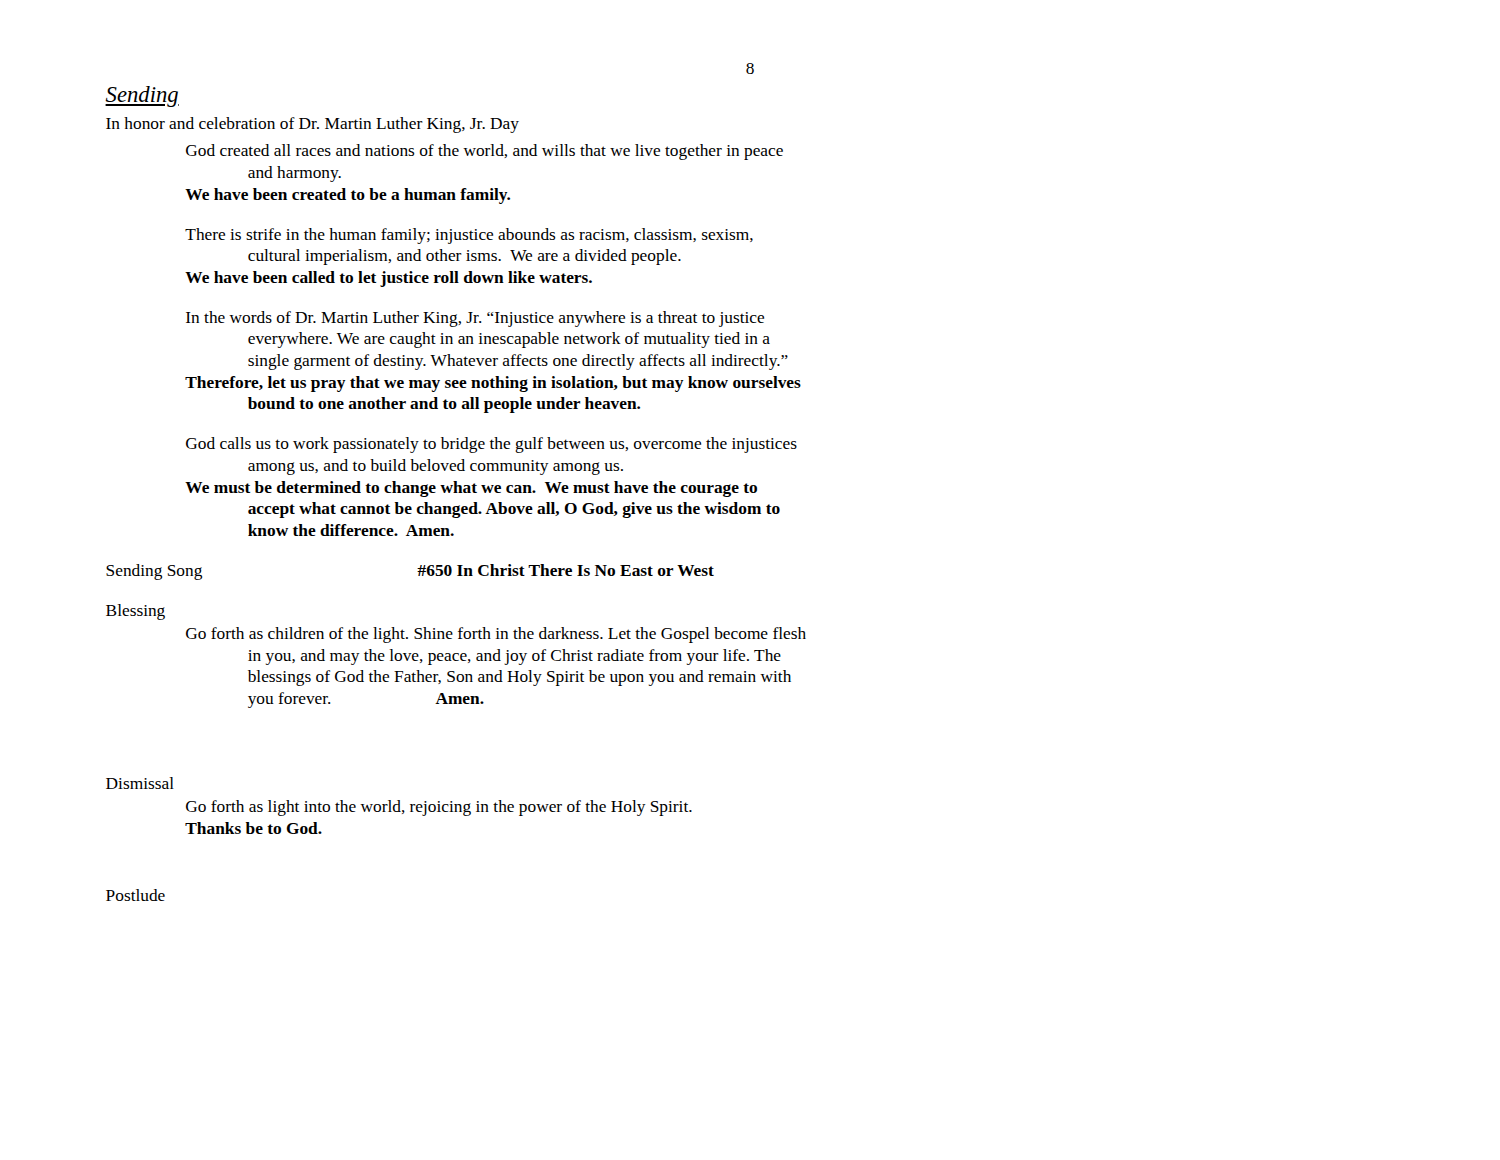8
Sending
In honor and celebration of Dr. Martin Luther King, Jr. Day
God created all races and nations of the world, and wills that we live together in peace and harmony.
We have been created to be a human family.
There is strife in the human family; injustice abounds as racism, classism, sexism, cultural imperialism, and other isms. We are a divided people.
We have been called to let justice roll down like waters.
In the words of Dr. Martin Luther King, Jr. “Injustice anywhere is a threat to justice everywhere. We are caught in an inescapable network of mutuality tied in a single garment of destiny. Whatever affects one directly affects all indirectly.”
Therefore, let us pray that we may see nothing in isolation, but may know ourselves bound to one another and to all people under heaven.
God calls us to work passionately to bridge the gulf between us, overcome the injustices among us, and to build beloved community among us.
We must be determined to change what we can. We must have the courage to accept what cannot be changed. Above all, O God, give us the wisdom to know the difference. Amen.
Sending Song #650 In Christ There Is No East or West
Blessing
Go forth as children of the light. Shine forth in the darkness. Let the Gospel become flesh in you, and may the love, peace, and joy of Christ radiate from your life. The blessings of God the Father, Son and Holy Spirit be upon you and remain with you forever.      Amen.
Dismissal
Go forth as light into the world, rejoicing in the power of the Holy Spirit.
Thanks be to God.
Postlude